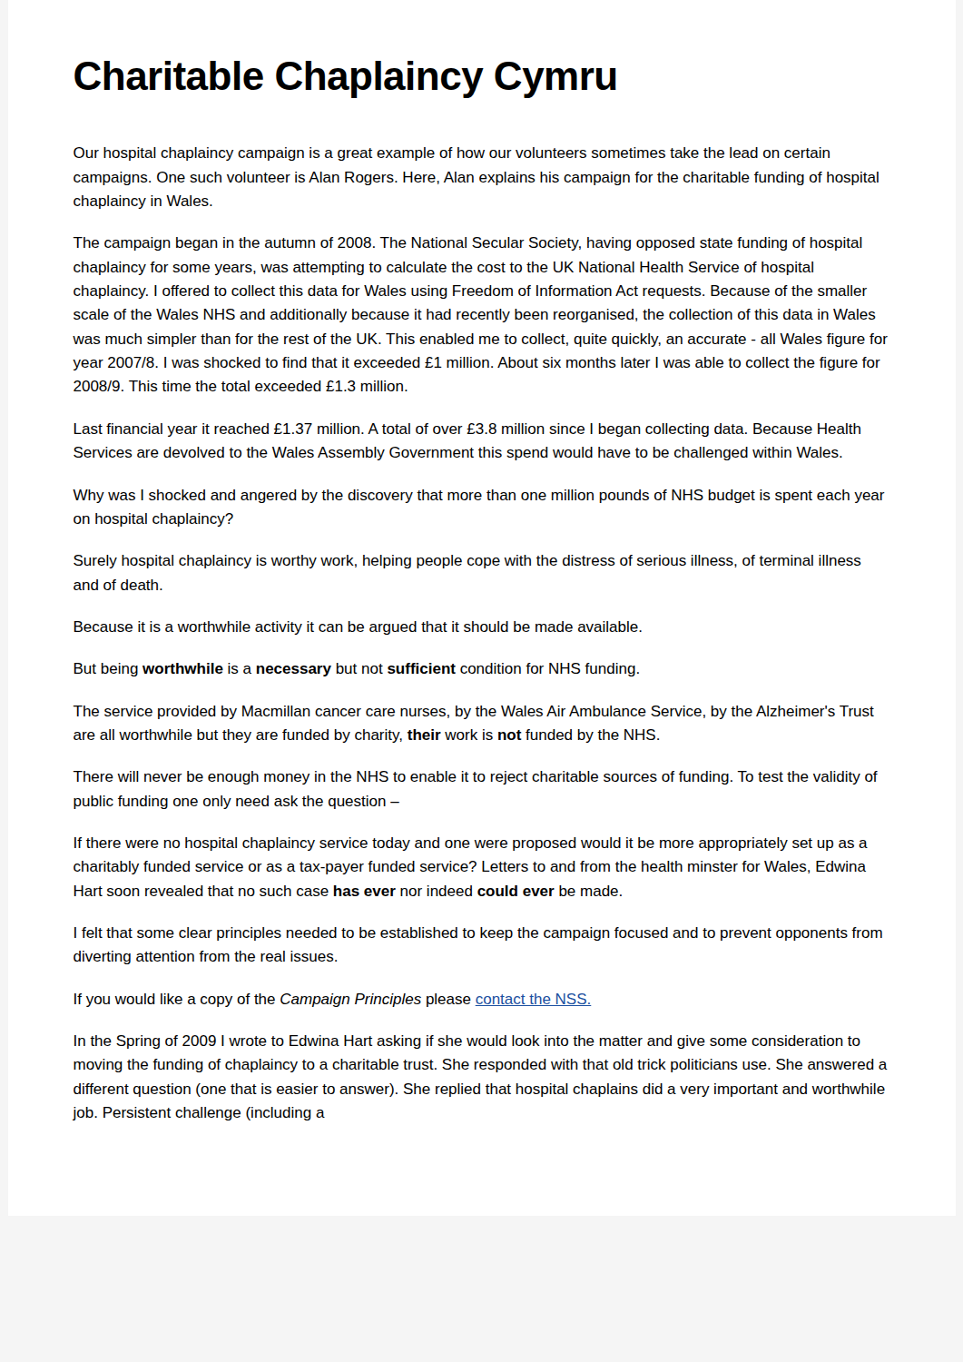Charitable Chaplaincy Cymru
Our hospital chaplaincy campaign is a great example of how our volunteers sometimes take the lead on certain campaigns. One such volunteer is Alan Rogers. Here, Alan explains his campaign for the charitable funding of hospital chaplaincy in Wales.
The campaign began in the autumn of 2008. The National Secular Society, having opposed state funding of hospital chaplaincy for some years, was attempting to calculate the cost to the UK National Health Service of hospital chaplaincy. I offered to collect this data for Wales using Freedom of Information Act requests. Because of the smaller scale of the Wales NHS and additionally because it had recently been reorganised, the collection of this data in Wales was much simpler than for the rest of the UK. This enabled me to collect, quite quickly, an accurate - all Wales figure for year 2007/8. I was shocked to find that it exceeded £1 million. About six months later I was able to collect the figure for 2008/9. This time the total exceeded £1.3 million.
Last financial year it reached £1.37 million. A total of over £3.8 million since I began collecting data. Because Health Services are devolved to the Wales Assembly Government this spend would have to be challenged within Wales.
Why was I shocked and angered by the discovery that more than one million pounds of NHS budget is spent each year on hospital chaplaincy?
Surely hospital chaplaincy is worthy work, helping people cope with the distress of serious illness, of terminal illness and of death.
Because it is a worthwhile activity it can be argued that it should be made available.
But being worthwhile is a necessary but not sufficient condition for NHS funding.
The service provided by Macmillan cancer care nurses, by the Wales Air Ambulance Service, by the Alzheimer's Trust are all worthwhile but they are funded by charity, their work is not funded by the NHS.
There will never be enough money in the NHS to enable it to reject charitable sources of funding. To test the validity of public funding one only need ask the question –
If there were no hospital chaplaincy service today and one were proposed would it be more appropriately set up as a charitably funded service or as a tax-payer funded service? Letters to and from the health minster for Wales, Edwina Hart soon revealed that no such case has ever nor indeed could ever be made.
I felt that some clear principles needed to be established to keep the campaign focused and to prevent opponents from diverting attention from the real issues.
If you would like a copy of the Campaign Principles please contact the NSS.
In the Spring of 2009 I wrote to Edwina Hart asking if she would look into the matter and give some consideration to moving the funding of chaplaincy to a charitable trust. She responded with that old trick politicians use. She answered a different question (one that is easier to answer). She replied that hospital chaplains did a very important and worthwhile job. Persistent challenge (including a